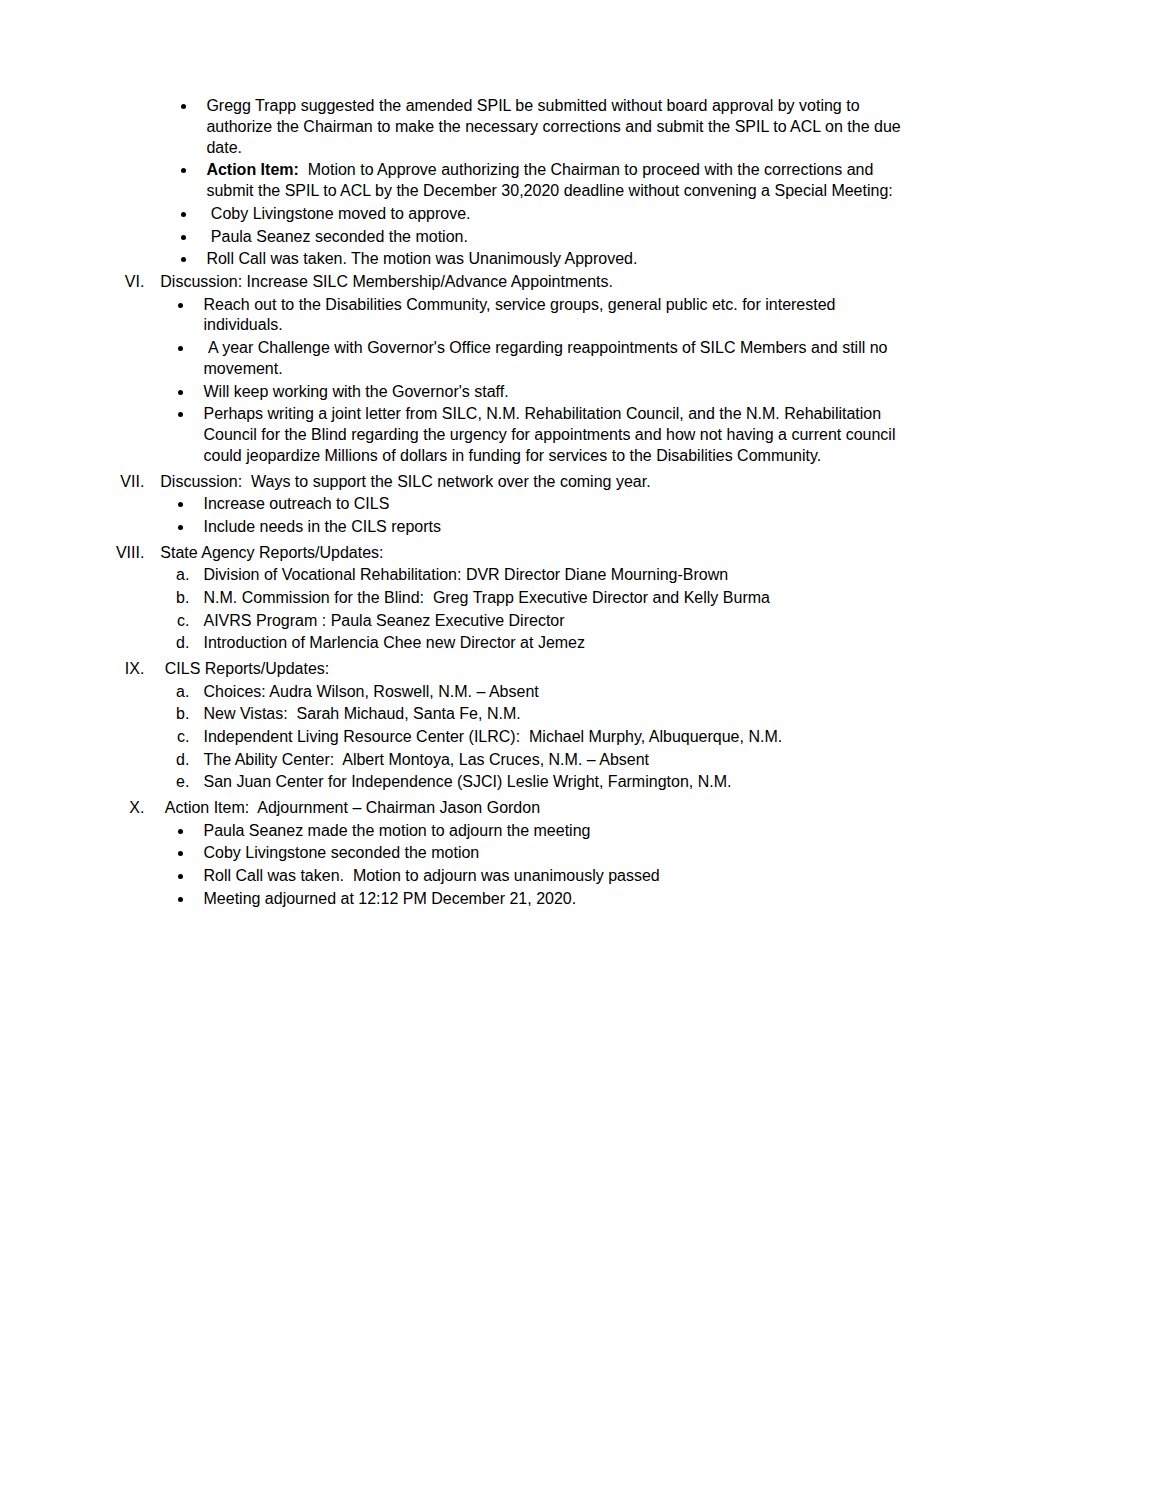Gregg Trapp suggested the amended SPIL be submitted without board approval by voting to authorize the Chairman to make the necessary corrections and submit the SPIL to ACL on the due date.
Action Item: Motion to Approve authorizing the Chairman to proceed with the corrections and submit the SPIL to ACL by the December 30,2020 deadline without convening a Special Meeting:
Coby Livingstone moved to approve.
Paula Seanez seconded the motion.
Roll Call was taken. The motion was Unanimously Approved.
Discussion: Increase SILC Membership/Advance Appointments.
Reach out to the Disabilities Community, service groups, general public etc. for interested individuals.
A year Challenge with Governor's Office regarding reappointments of SILC Members and still no movement.
Will keep working with the Governor's staff.
Perhaps writing a joint letter from SILC, N.M. Rehabilitation Council, and the N.M. Rehabilitation Council for the Blind regarding the urgency for appointments and how not having a current council could jeopardize Millions of dollars in funding for services to the Disabilities Community.
Discussion: Ways to support the SILC network over the coming year.
Increase outreach to CILS
Include needs in the CILS reports
State Agency Reports/Updates:
Division of Vocational Rehabilitation: DVR Director Diane Mourning-Brown
N.M. Commission for the Blind: Greg Trapp Executive Director and Kelly Burma
AIVRS Program : Paula Seanez Executive Director
Introduction of Marlencia Chee new Director at Jemez
CILS Reports/Updates:
Choices: Audra Wilson, Roswell, N.M. – Absent
New Vistas: Sarah Michaud, Santa Fe, N.M.
Independent Living Resource Center (ILRC): Michael Murphy, Albuquerque, N.M.
The Ability Center: Albert Montoya, Las Cruces, N.M. – Absent
San Juan Center for Independence (SJCI) Leslie Wright, Farmington, N.M.
Action Item: Adjournment – Chairman Jason Gordon
Paula Seanez made the motion to adjourn the meeting
Coby Livingstone seconded the motion
Roll Call was taken. Motion to adjourn was unanimously passed
Meeting adjourned at 12:12 PM December 21, 2020.